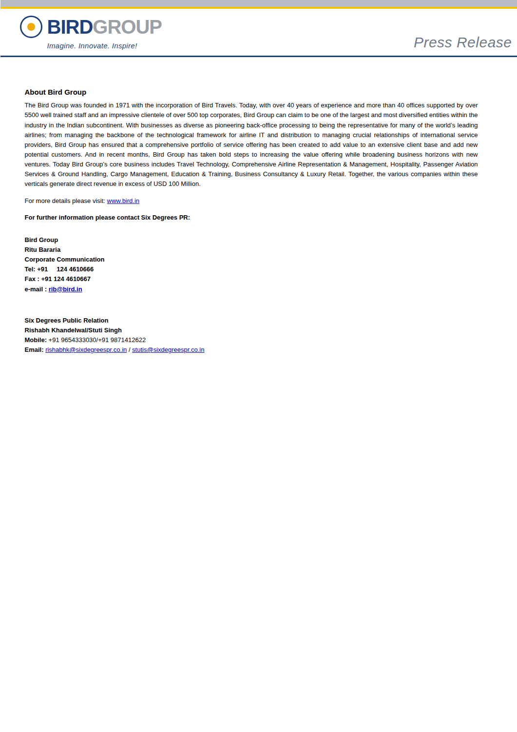BIRD GROUP
Imagine. Innovate. Inspire!
Press Release
About Bird Group
The Bird Group was founded in 1971 with the incorporation of Bird Travels. Today, with over 40 years of experience and more than 40 offices supported by over 5500 well trained staff and an impressive clientele of over 500 top corporates, Bird Group can claim to be one of the largest and most diversified entities within the industry in the Indian subcontinent. With businesses as diverse as pioneering back-office processing to being the representative for many of the world’s leading airlines; from managing the backbone of the technological framework for airline IT and distribution to managing crucial relationships of international service providers, Bird Group has ensured that a comprehensive portfolio of service offering has been created to add value to an extensive client base and add new potential customers. And in recent months, Bird Group has taken bold steps to increasing the value offering while broadening business horizons with new ventures. Today Bird Group’s core business includes Travel Technology, Comprehensive Airline Representation & Management, Hospitality, Passenger Aviation Services & Ground Handling, Cargo Management, Education & Training, Business Consultancy & Luxury Retail. Together, the various companies within these verticals generate direct revenue in excess of USD 100 Million.
For more details please visit: www.bird.in
For further information please contact Six Degrees PR:
Bird Group
Ritu Bararia
Corporate Communication
Tel: +91 124 4610666
Fax : +91 124 4610667
e-mail : rib@bird.in
Six Degrees Public Relation
Rishabh Khandelwal/Stuti Singh
Mobile: +91 9654333030/+91 9871412622
Email: rishabhk@sixdegreespr.co.in / stutis@sixdegreespr.co.in